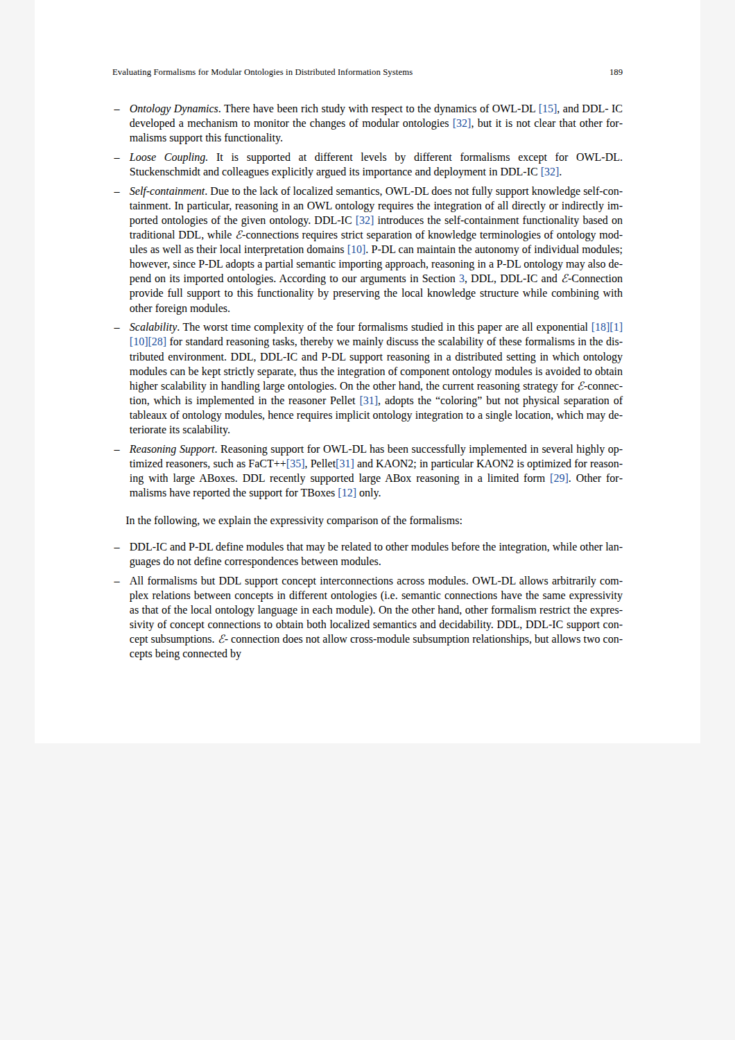Evaluating Formalisms for Modular Ontologies in Distributed Information Systems 189
Ontology Dynamics. There have been rich study with respect to the dynamics of OWL-DL [15], and DDL- IC developed a mechanism to monitor the changes of modular ontologies [32], but it is not clear that other formalisms support this functionality.
Loose Coupling. It is supported at different levels by different formalisms except for OWL-DL. Stuckenschmidt and colleagues explicitly argued its importance and deployment in DDL-IC [32].
Self-containment. Due to the lack of localized semantics, OWL-DL does not fully support knowledge self-containment. In particular, reasoning in an OWL ontology requires the integration of all directly or indirectly imported ontologies of the given ontology. DDL-IC [32] introduces the self-containment functionality based on traditional DDL, while ℰ-connections requires strict separation of knowledge terminologies of ontology modules as well as their local interpretation domains [10]. P-DL can maintain the autonomy of individual modules; however, since P-DL adopts a partial semantic importing approach, reasoning in a P-DL ontology may also depend on its imported ontologies. According to our arguments in Section 3, DDL, DDL-IC and ℰ-Connection provide full support to this functionality by preserving the local knowledge structure while combining with other foreign modules.
Scalability. The worst time complexity of the four formalisms studied in this paper are all exponential [18][1][10][28] for standard reasoning tasks, thereby we mainly discuss the scalability of these formalisms in the distributed environment. DDL, DDL-IC and P-DL support reasoning in a distributed setting in which ontology modules can be kept strictly separate, thus the integration of component ontology modules is avoided to obtain higher scalability in handling large ontologies. On the other hand, the current reasoning strategy for ℰ-connection, which is implemented in the reasoner Pellet [31], adopts the “coloring” but not physical separation of tableaux of ontology modules, hence requires implicit ontology integration to a single location, which may deteriorate its scalability.
Reasoning Support. Reasoning support for OWL-DL has been successfully implemented in several highly optimized reasoners, such as FaCT++[35], Pellet[31] and KAON2; in particular KAON2 is optimized for reasoning with large ABoxes. DDL recently supported large ABox reasoning in a limited form [29]. Other formalisms have reported the support for TBoxes [12] only.
In the following, we explain the expressivity comparison of the formalisms:
DDL-IC and P-DL define modules that may be related to other modules before the integration, while other languages do not define correspondences between modules.
All formalisms but DDL support concept interconnections across modules. OWL-DL allows arbitrarily complex relations between concepts in different ontologies (i.e. semantic connections have the same expressivity as that of the local ontology language in each module). On the other hand, other formalism restrict the expressivity of concept connections to obtain both localized semantics and decidability. DDL, DDL-IC support concept subsumptions. ℰ- connection does not allow cross-module subsumption relationships, but allows two concepts being connected by